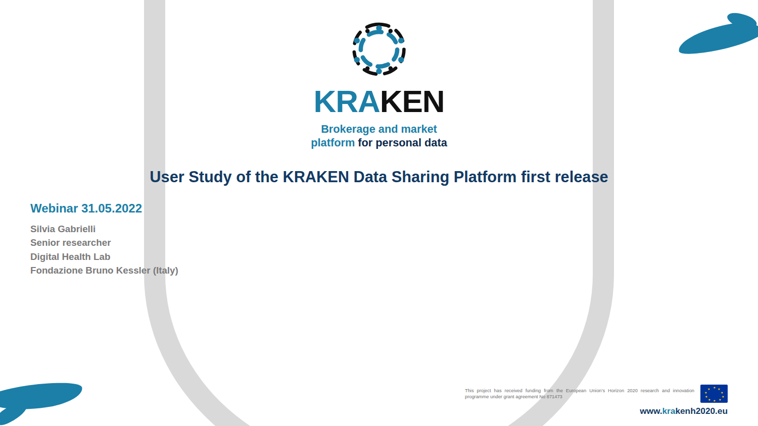KRA KEN
Brokerage and market
platform for personal data
User Study of the KRAKEN Data Sharing Platform first release
Webinar 31.05.2022
Silvia Gabrielli Senior researcher Digital Health Lab Fondazione Bruno Kessler (Italy)
This project has received funding from the European Union’s Horizon 2020 research and innovation programme under grant agreement No 871473
★ ★ ★ ★ ★ ★ ★ ★ ★ ★
www.krakenh2020.eu